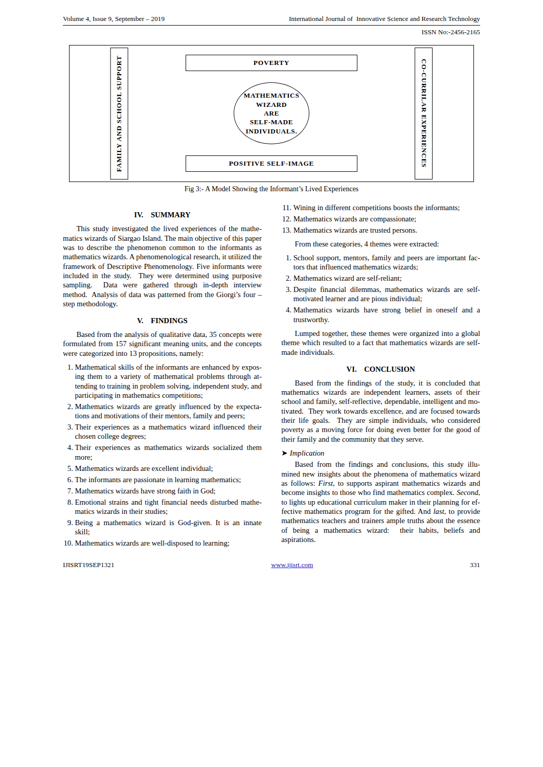Volume 4, Issue 9, September – 2019
International Journal of Innovative Science and Research Technology
ISSN No:-2456-2165
FAMILY AND SCHOOL SUPPORT
POVERTY
MATHEMATICS
WIZARD
ARE
SELF-MADE
INDIVIDUALS.
CO-CURRILAR EXPERIENCES
POSITIVE SELF-IMAGE
Fig 3:- A Model Showing the Informant’s Lived Experiences
IV. SUMMARY
This study investigated the lived experiences of the mathematics wizards of Siargao Island. The main objective of this paper was to describe the phenomenon common to the informants as mathematics wizards. A phenomenological research, it utilized the framework of Descriptive Phenomenology. Five informants were included in the study. They were determined using purposive sampling. Data were gathered through in-depth interview method. Analysis of data was patterned from the Giorgi’s four – step methodology.
V. FINDINGS
Based from the analysis of qualitative data, 35 concepts were formulated from 157 significant meaning units, and the concepts were categorized into 13 propositions, namely:
Mathematical skills of the informants are enhanced by exposing them to a variety of mathematical problems through attending to training in problem solving, independent study, and participating in mathematics competitions;
Mathematics wizards are greatly influenced by the expectations and motivations of their mentors, family and peers;
Their experiences as a mathematics wizard influenced their chosen college degrees;
Their experiences as mathematics wizards socialized them more;
Mathematics wizards are excellent individual;
The informants are passionate in learning mathematics;
Mathematics wizards have strong faith in God;
Emotional strains and tight financial needs disturbed mathematics wizards in their studies;
Being a mathematics wizard is God-given. It is an innate skill;
Mathematics wizards are well-disposed to learning;
Wining in different competitions boosts the informants;
Mathematics wizards are compassionate;
Mathematics wizards are trusted persons.
From these categories, 4 themes were extracted:
School support, mentors, family and peers are important factors that influenced mathematics wizards;
Mathematics wizard are self-reliant;
Despite financial dilemmas, mathematics wizards are self-motivated learner and are pious individual;
Mathematics wizards have strong belief in oneself and a trustworthy.
Lumped together, these themes were organized into a global theme which resulted to a fact that mathematics wizards are self-made individuals.
VI. CONCLUSION
Based from the findings of the study, it is concluded that mathematics wizards are independent learners, assets of their school and family, self-reflective, dependable, intelligent and motivated. They work towards excellence, and are focused towards their life goals. They are simple individuals, who considered poverty as a moving force for doing even better for the good of their family and the community that they serve.
Implication
Based from the findings and conclusions, this study illumined new insights about the phenomena of mathematics wizard as follows: First, to supports aspirant mathematics wizards and become insights to those who find mathematics complex. Second, to lights up educational curriculum maker in their planning for effective mathematics program for the gifted. And last, to provide mathematics teachers and trainers ample truths about the essence of being a mathematics wizard: their habits, beliefs and aspirations.
IJISRT19SEP1321
www.ijisrt.com
331